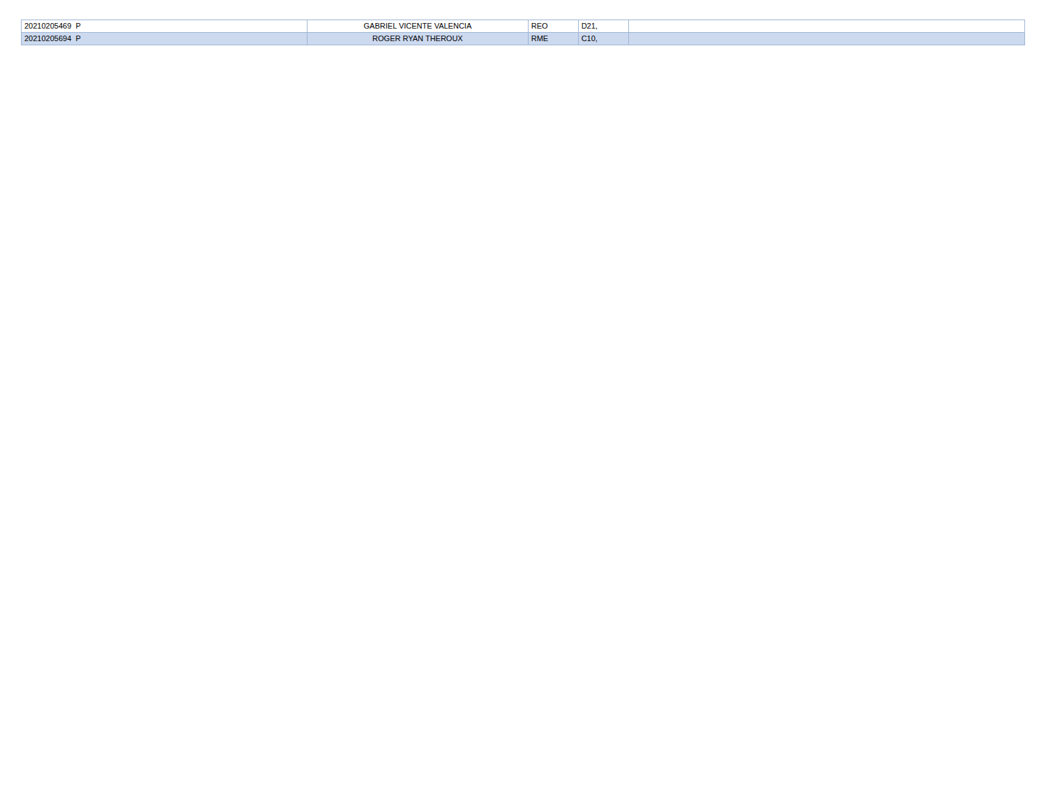| 20210205469 P | GABRIEL VICENTE VALENCIA | REO | D21, | |
| 20210205694 P | ROGER RYAN THEROUX | RME | C10, | |